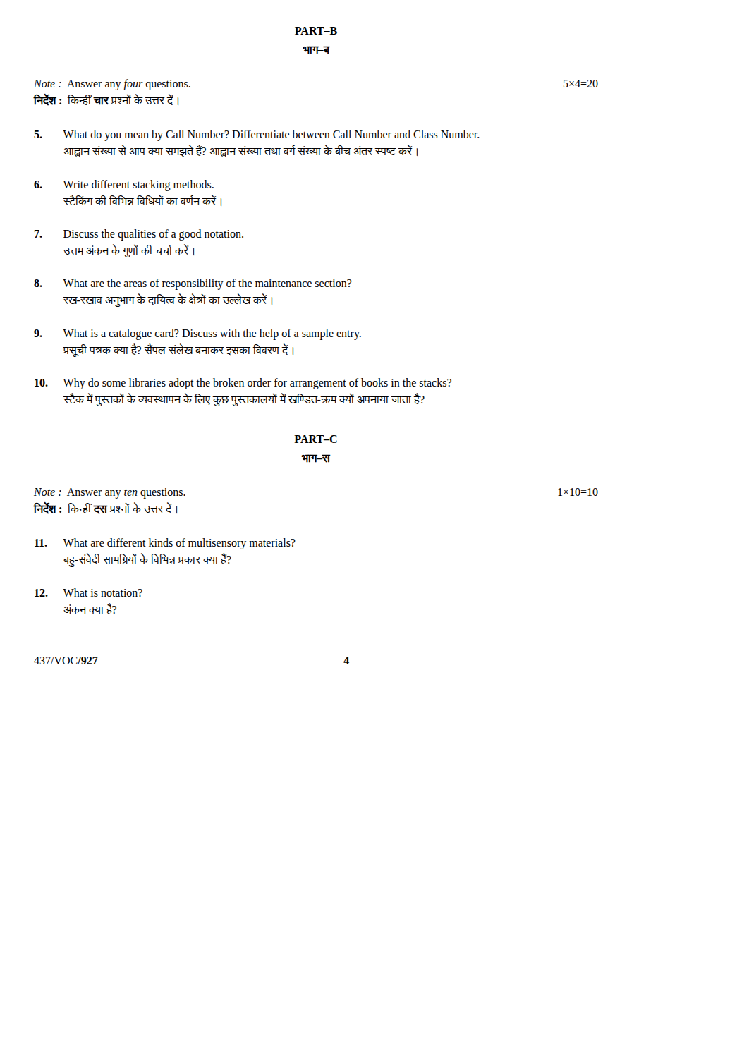PART–B
भाग–ब
Note : Answer any four questions.
5×4=20
निर्देश : किन्हीं चार प्रश्नों के उत्तर दें।
5. What do you mean by Call Number? Differentiate between Call Number and Class Number. आह्वान संख्या से आप क्या समझते हैं? आह्वान संख्या तथा वर्ग संख्या के बीच अंतर स्पष्ट करें।
6. Write different stacking methods. स्टैकिंग की विभिन्न विधियों का वर्णन करें।
7. Discuss the qualities of a good notation. उत्तम अंकन के गुणों की चर्चा करें।
8. What are the areas of responsibility of the maintenance section? रख-रखाव अनुभाग के दायित्व के क्षेत्रों का उल्लेख करें।
9. What is a catalogue card? Discuss with the help of a sample entry. प्रसूची पत्रक क्या है? सैंपल संलेख बनाकर इसका विवरण दें।
10. Why do some libraries adopt the broken order for arrangement of books in the stacks? स्टैक में पुस्तकों के व्यवस्थापन के लिए कुछ पुस्तकालयों में खण्डित-क्रम क्यों अपनाया जाता है?
PART–C
भाग–स
Note : Answer any ten questions.
1×10=10
निर्देश : किन्हीं दस प्रश्नों के उत्तर दें।
11. What are different kinds of multisensory materials? बहु-संवेदी सामग्रियों के विभिन्न प्रकार क्या हैं?
12. What is notation? अंकन क्या है?
437/VOC/927
4